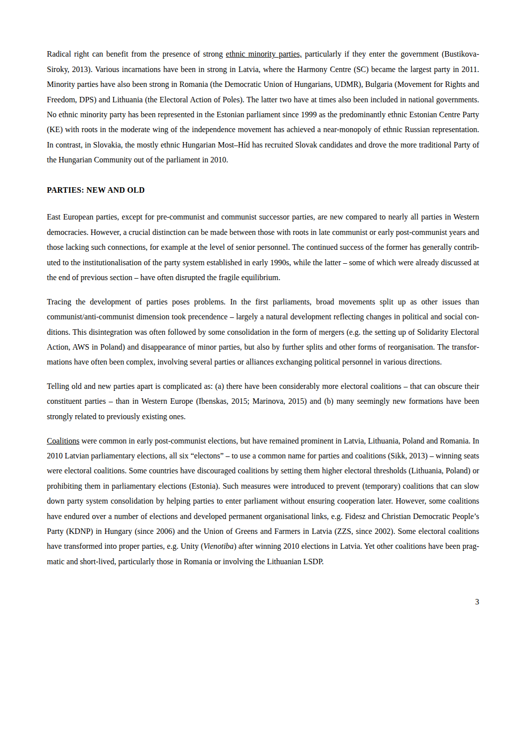Radical right can benefit from the presence of strong ethnic minority parties, particularly if they enter the government (Bustikova-Siroky, 2013). Various incarnations have been in strong in Latvia, where the Harmony Centre (SC) became the largest party in 2011. Minority parties have also been strong in Romania (the Democratic Union of Hungarians, UDMR), Bulgaria (Movement for Rights and Freedom, DPS) and Lithuania (the Electoral Action of Poles). The latter two have at times also been included in national governments. No ethnic minority party has been represented in the Estonian parliament since 1999 as the predominantly ethnic Estonian Centre Party (KE) with roots in the moderate wing of the independence movement has achieved a near-monopoly of ethnic Russian representation. In contrast, in Slovakia, the mostly ethnic Hungarian Most–Híd has recruited Slovak candidates and drove the more traditional Party of the Hungarian Community out of the parliament in 2010.
Parties: New and Old
East European parties, except for pre-communist and communist successor parties, are new compared to nearly all parties in Western democracies. However, a crucial distinction can be made between those with roots in late communist or early post-communist years and those lacking such connections, for example at the level of senior personnel. The continued success of the former has generally contributed to the institutionalisation of the party system established in early 1990s, while the latter – some of which were already discussed at the end of previous section – have often disrupted the fragile equilibrium.
Tracing the development of parties poses problems. In the first parliaments, broad movements split up as other issues than communist/anti-communist dimension took precendence – largely a natural development reflecting changes in political and social conditions. This disintegration was often followed by some consolidation in the form of mergers (e.g. the setting up of Solidarity Electoral Action, AWS in Poland) and disappearance of minor parties, but also by further splits and other forms of reorganisation. The transformations have often been complex, involving several parties or alliances exchanging political personnel in various directions.
Telling old and new parties apart is complicated as: (a) there have been considerably more electoral coalitions – that can obscure their constituent parties – than in Western Europe (Ibenskas, 2015; Marinova, 2015) and (b) many seemingly new formations have been strongly related to previously existing ones.
Coalitions were common in early post-communist elections, but have remained prominent in Latvia, Lithuania, Poland and Romania. In 2010 Latvian parliamentary elections, all six “electons” – to use a common name for parties and coalitions (Sikk, 2013) – winning seats were electoral coalitions. Some countries have discouraged coalitions by setting them higher electoral thresholds (Lithuania, Poland) or prohibiting them in parliamentary elections (Estonia). Such measures were introduced to prevent (temporary) coalitions that can slow down party system consolidation by helping parties to enter parliament without ensuring cooperation later. However, some coalitions have endured over a number of elections and developed permanent organisational links, e.g. Fidesz and Christian Democratic People’s Party (KDNP) in Hungary (since 2006) and the Union of Greens and Farmers in Latvia (ZZS, since 2002). Some electoral coalitions have transformed into proper parties, e.g. Unity (Vienotiba) after winning 2010 elections in Latvia. Yet other coalitions have been pragmatic and short-lived, particularly those in Romania or involving the Lithuanian LSDP.
3